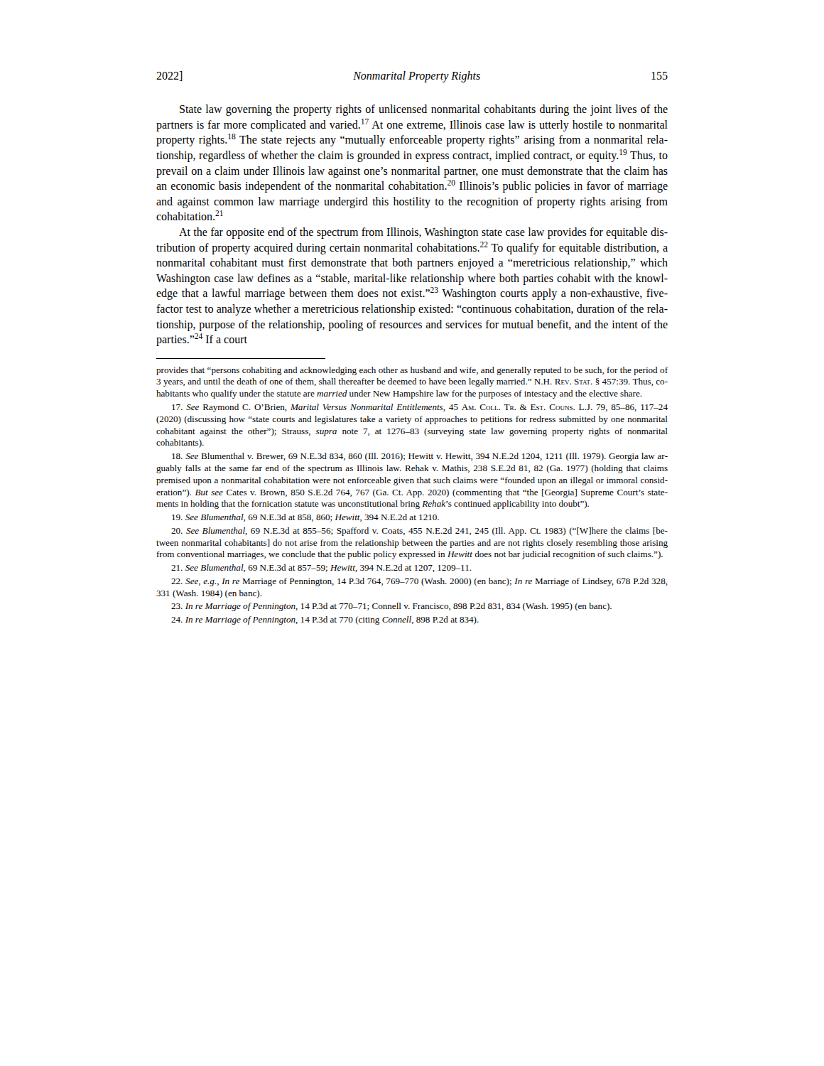2022] Nonmarital Property Rights 155
State law governing the property rights of unlicensed nonmarital cohabitants during the joint lives of the partners is far more complicated and varied.17 At one extreme, Illinois case law is utterly hostile to nonmarital property rights.18 The state rejects any “mutually enforceable property rights” arising from a nonmarital relationship, regardless of whether the claim is grounded in express contract, implied contract, or equity.19 Thus, to prevail on a claim under Illinois law against one’s nonmarital partner, one must demonstrate that the claim has an economic basis independent of the nonmarital cohabitation.20 Illinois’s public policies in favor of marriage and against common law marriage undergird this hostility to the recognition of property rights arising from cohabitation.21
At the far opposite end of the spectrum from Illinois, Washington state case law provides for equitable distribution of property acquired during certain nonmarital cohabitations.22 To qualify for equitable distribution, a nonmarital cohabitant must first demonstrate that both partners enjoyed a “meretricious relationship,” which Washington case law defines as a “stable, marital-like relationship where both parties cohabit with the knowledge that a lawful marriage between them does not exist.”23 Washington courts apply a non-exhaustive, five-factor test to analyze whether a meretricious relationship existed: “continuous cohabitation, duration of the relationship, purpose of the relationship, pooling of resources and services for mutual benefit, and the intent of the parties.”24 If a court
provides that “persons cohabiting and acknowledging each other as husband and wife, and generally reputed to be such, for the period of 3 years, and until the death of one of them, shall thereafter be deemed to have been legally married.” N.H. Rev. Stat. § 457:39. Thus, cohabitants who qualify under the statute are married under New Hampshire law for the purposes of intestacy and the elective share.
17. See Raymond C. O’Brien, Marital Versus Nonmarital Entitlements, 45 Am. Coll. Tr. & Est. Couns. L.J. 79, 85–86, 117–24 (2020) (discussing how “state courts and legislatures take a variety of approaches to petitions for redress submitted by one nonmarital cohabitant against the other”); Strauss, supra note 7, at 1276–83 (surveying state law governing property rights of nonmarital cohabitants).
18. See Blumenthal v. Brewer, 69 N.E.3d 834, 860 (Ill. 2016); Hewitt v. Hewitt, 394 N.E.2d 1204, 1211 (Ill. 1979). Georgia law arguably falls at the same far end of the spectrum as Illinois law. Rehak v. Mathis, 238 S.E.2d 81, 82 (Ga. 1977) (holding that claims premised upon a nonmarital cohabitation were not enforceable given that such claims were “founded upon an illegal or immoral consideration”). But see Cates v. Brown, 850 S.E.2d 764, 767 (Ga. Ct. App. 2020) (commenting that “the [Georgia] Supreme Court’s statements in holding that the fornication statute was unconstitutional bring Rehak’s continued applicability into doubt”).
19. See Blumenthal, 69 N.E.3d at 858, 860; Hewitt, 394 N.E.2d at 1210.
20. See Blumenthal, 69 N.E.3d at 855–56; Spafford v. Coats, 455 N.E.2d 241, 245 (Ill. App. Ct. 1983) (“[W]here the claims [between nonmarital cohabitants] do not arise from the relationship between the parties and are not rights closely resembling those arising from conventional marriages, we conclude that the public policy expressed in Hewitt does not bar judicial recognition of such claims.”).
21. See Blumenthal, 69 N.E.3d at 857–59; Hewitt, 394 N.E.2d at 1207, 1209–11.
22. See, e.g., In re Marriage of Pennington, 14 P.3d 764, 769–770 (Wash. 2000) (en banc); In re Marriage of Lindsey, 678 P.2d 328, 331 (Wash. 1984) (en banc).
23. In re Marriage of Pennington, 14 P.3d at 770–71; Connell v. Francisco, 898 P.2d 831, 834 (Wash. 1995) (en banc).
24. In re Marriage of Pennington, 14 P.3d at 770 (citing Connell, 898 P.2d at 834).